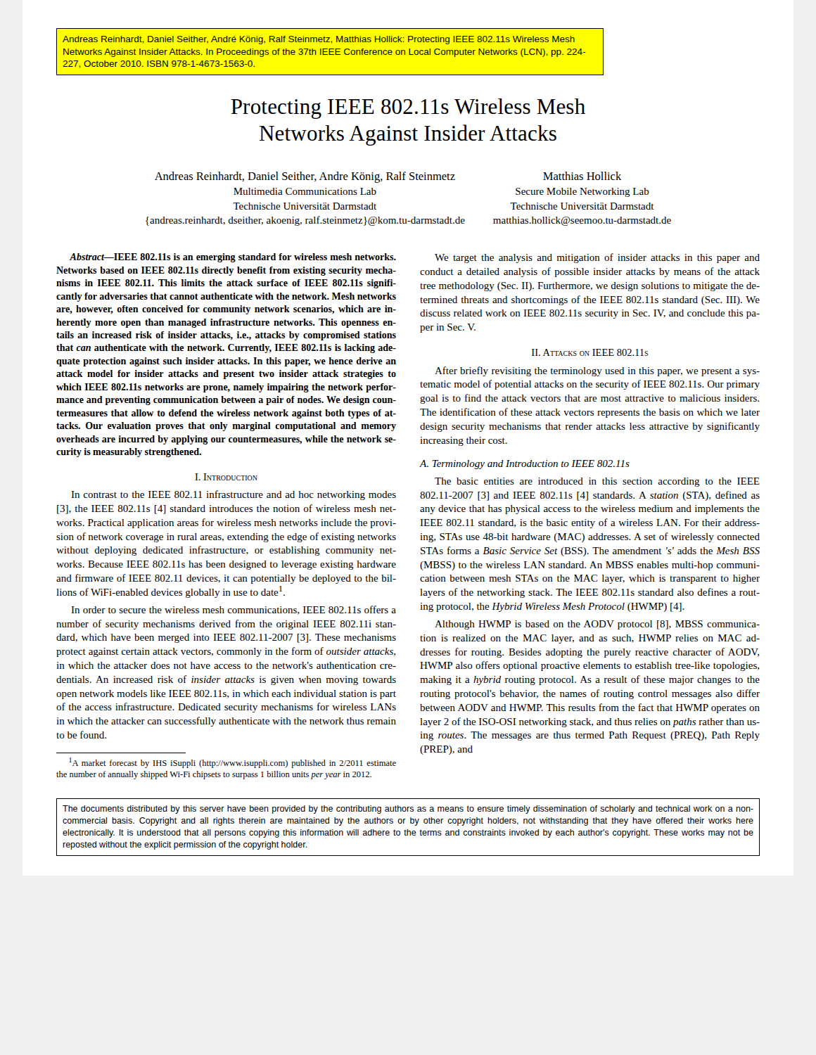Andreas Reinhardt, Daniel Seither, André König, Ralf Steinmetz, Matthias Hollick: Protecting IEEE 802.11s Wireless Mesh Networks Against Insider Attacks. In Proceedings of the 37th IEEE Conference on Local Computer Networks (LCN), pp. 224-227, October 2010. ISBN 978-1-4673-1563-0.
Protecting IEEE 802.11s Wireless Mesh
Networks Against Insider Attacks
Andreas Reinhardt, Daniel Seither, Andre König, Ralf Steinmetz
Multimedia Communications Lab
Technische Universität Darmstadt
{andreas.reinhardt, dseither, akoenig, ralf.steinmetz}@kom.tu-darmstadt.de
Matthias Hollick
Secure Mobile Networking Lab
Technische Universität Darmstadt
matthias.hollick@seemoo.tu-darmstadt.de
Abstract—IEEE 802.11s is an emerging standard for wireless mesh networks. Networks based on IEEE 802.11s directly benefit from existing security mechanisms in IEEE 802.11. This limits the attack surface of IEEE 802.11s significantly for adversaries that cannot authenticate with the network. Mesh networks are, however, often conceived for community network scenarios, which are inherently more open than managed infrastructure networks. This openness entails an increased risk of insider attacks, i.e., attacks by compromised stations that can authenticate with the network. Currently, IEEE 802.11s is lacking adequate protection against such insider attacks. In this paper, we hence derive an attack model for insider attacks and present two insider attack strategies to which IEEE 802.11s networks are prone, namely impairing the network performance and preventing communication between a pair of nodes. We design countermeasures that allow to defend the wireless network against both types of attacks. Our evaluation proves that only marginal computational and memory overheads are incurred by applying our countermeasures, while the network security is measurably strengthened.
I. Introduction
In contrast to the IEEE 802.11 infrastructure and ad hoc networking modes [3], the IEEE 802.11s [4] standard introduces the notion of wireless mesh networks. Practical application areas for wireless mesh networks include the provision of network coverage in rural areas, extending the edge of existing networks without deploying dedicated infrastructure, or establishing community networks. Because IEEE 802.11s has been designed to leverage existing hardware and firmware of IEEE 802.11 devices, it can potentially be deployed to the billions of WiFi-enabled devices globally in use to date1.
In order to secure the wireless mesh communications, IEEE 802.11s offers a number of security mechanisms derived from the original IEEE 802.11i standard, which have been merged into IEEE 802.11-2007 [3]. These mechanisms protect against certain attack vectors, commonly in the form of outsider attacks, in which the attacker does not have access to the network's authentication credentials. An increased risk of insider attacks is given when moving towards open network models like IEEE 802.11s, in which each individual station is part of the access infrastructure. Dedicated security mechanisms for wireless LANs in which the attacker can successfully authenticate with the network thus remain to be found.
1A market forecast by IHS iSuppli (http://www.isuppli.com) published in 2/2011 estimate the number of annually shipped Wi-Fi chipsets to surpass 1 billion units per year in 2012.
We target the analysis and mitigation of insider attacks in this paper and conduct a detailed analysis of possible insider attacks by means of the attack tree methodology (Sec. II). Furthermore, we design solutions to mitigate the determined threats and shortcomings of the IEEE 802.11s standard (Sec. III). We discuss related work on IEEE 802.11s security in Sec. IV, and conclude this paper in Sec. V.
II. Attacks on IEEE 802.11s
After briefly revisiting the terminology used in this paper, we present a systematic model of potential attacks on the security of IEEE 802.11s. Our primary goal is to find the attack vectors that are most attractive to malicious insiders. The identification of these attack vectors represents the basis on which we later design security mechanisms that render attacks less attractive by significantly increasing their cost.
A. Terminology and Introduction to IEEE 802.11s
The basic entities are introduced in this section according to the IEEE 802.11-2007 [3] and IEEE 802.11s [4] standards. A station (STA), defined as any device that has physical access to the wireless medium and implements the IEEE 802.11 standard, is the basic entity of a wireless LAN. For their addressing, STAs use 48-bit hardware (MAC) addresses. A set of wirelessly connected STAs forms a Basic Service Set (BSS). The amendment 's' adds the Mesh BSS (MBSS) to the wireless LAN standard. An MBSS enables multi-hop communication between mesh STAs on the MAC layer, which is transparent to higher layers of the networking stack. The IEEE 802.11s standard also defines a routing protocol, the Hybrid Wireless Mesh Protocol (HWMP) [4].
Although HWMP is based on the AODV protocol [8], MBSS communication is realized on the MAC layer, and as such, HWMP relies on MAC addresses for routing. Besides adopting the purely reactive character of AODV, HWMP also offers optional proactive elements to establish tree-like topologies, making it a hybrid routing protocol. As a result of these major changes to the routing protocol's behavior, the names of routing control messages also differ between AODV and HWMP. This results from the fact that HWMP operates on layer 2 of the ISO-OSI networking stack, and thus relies on paths rather than using routes. The messages are thus termed Path Request (PREQ), Path Reply (PREP), and
The documents distributed by this server have been provided by the contributing authors as a means to ensure timely dissemination of scholarly and technical work on a non-commercial basis. Copyright and all rights therein are maintained by the authors or by other copyright holders, not withstanding that they have offered their works here electronically. It is understood that all persons copying this information will adhere to the terms and constraints invoked by each author's copyright. These works may not be reposted without the explicit permission of the copyright holder.